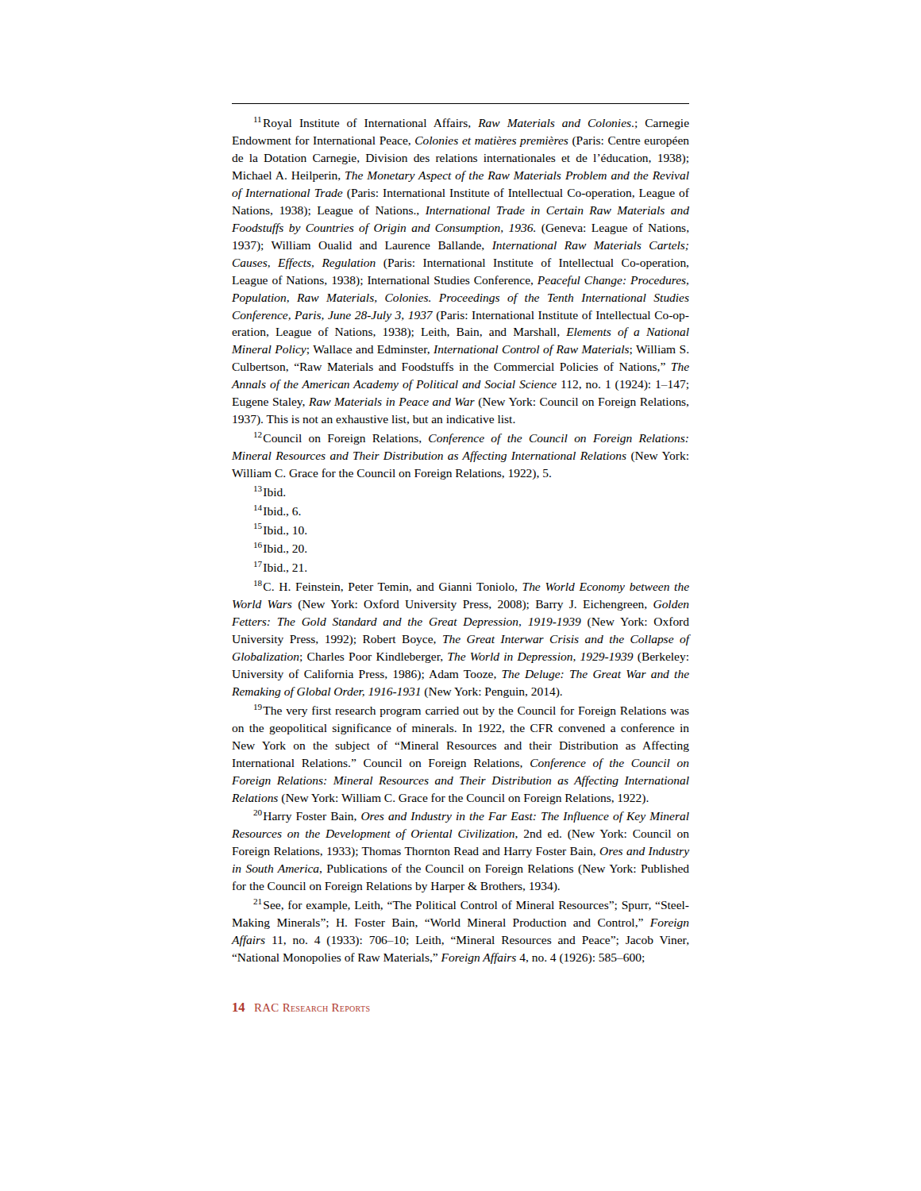11 Royal Institute of International Affairs, Raw Materials and Colonies.; Carnegie Endowment for International Peace, Colonies et matières premières (Paris: Centre européen de la Dotation Carnegie, Division des relations internationales et de l’éducation, 1938); Michael A. Heilperin, The Monetary Aspect of the Raw Materials Problem and the Revival of International Trade (Paris: International Institute of Intellectual Co-operation, League of Nations, 1938); League of Nations., International Trade in Certain Raw Materials and Foodstuffs by Countries of Origin and Consumption, 1936. (Geneva: League of Nations, 1937); William Oualid and Laurence Ballande, International Raw Materials Cartels; Causes, Effects, Regulation (Paris: International Institute of Intellectual Co-operation, League of Nations, 1938); International Studies Conference, Peaceful Change: Procedures, Population, Raw Materials, Colonies. Proceedings of the Tenth International Studies Conference, Paris, June 28-July 3, 1937 (Paris: International Institute of Intellectual Co-operation, League of Nations, 1938); Leith, Bain, and Marshall, Elements of a National Mineral Policy; Wallace and Edminster, International Control of Raw Materials; William S. Culbertson, “Raw Materials and Foodstuffs in the Commercial Policies of Nations,” The Annals of the American Academy of Political and Social Science 112, no. 1 (1924): 1–147; Eugene Staley, Raw Materials in Peace and War (New York: Council on Foreign Relations, 1937). This is not an exhaustive list, but an indicative list.
12 Council on Foreign Relations, Conference of the Council on Foreign Relations: Mineral Resources and Their Distribution as Affecting International Relations (New York: William C. Grace for the Council on Foreign Relations, 1922), 5.
13 Ibid.
14 Ibid., 6.
15 Ibid., 10.
16 Ibid., 20.
17 Ibid., 21.
18 C. H. Feinstein, Peter Temin, and Gianni Toniolo, The World Economy between the World Wars (New York: Oxford University Press, 2008); Barry J. Eichengreen, Golden Fetters: The Gold Standard and the Great Depression, 1919-1939 (New York: Oxford University Press, 1992); Robert Boyce, The Great Interwar Crisis and the Collapse of Globalization; Charles Poor Kindleberger, The World in Depression, 1929-1939 (Berkeley: University of California Press, 1986); Adam Tooze, The Deluge: The Great War and the Remaking of Global Order, 1916-1931 (New York: Penguin, 2014).
19 The very first research program carried out by the Council for Foreign Relations was on the geopolitical significance of minerals. In 1922, the CFR convened a conference in New York on the subject of “Mineral Resources and their Distribution as Affecting International Relations.” Council on Foreign Relations, Conference of the Council on Foreign Relations: Mineral Resources and Their Distribution as Affecting International Relations (New York: William C. Grace for the Council on Foreign Relations, 1922).
20 Harry Foster Bain, Ores and Industry in the Far East: The Influence of Key Mineral Resources on the Development of Oriental Civilization, 2nd ed. (New York: Council on Foreign Relations, 1933); Thomas Thornton Read and Harry Foster Bain, Ores and Industry in South America, Publications of the Council on Foreign Relations (New York: Published for the Council on Foreign Relations by Harper & Brothers, 1934).
21 See, for example, Leith, “The Political Control of Mineral Resources”; Spurr, “Steel-Making Minerals”; H. Foster Bain, “World Mineral Production and Control,” Foreign Affairs 11, no. 4 (1933): 706–10; Leith, “Mineral Resources and Peace”; Jacob Viner, “National Monopolies of Raw Materials,” Foreign Affairs 4, no. 4 (1926): 585–600;
14 RAC Research Reports